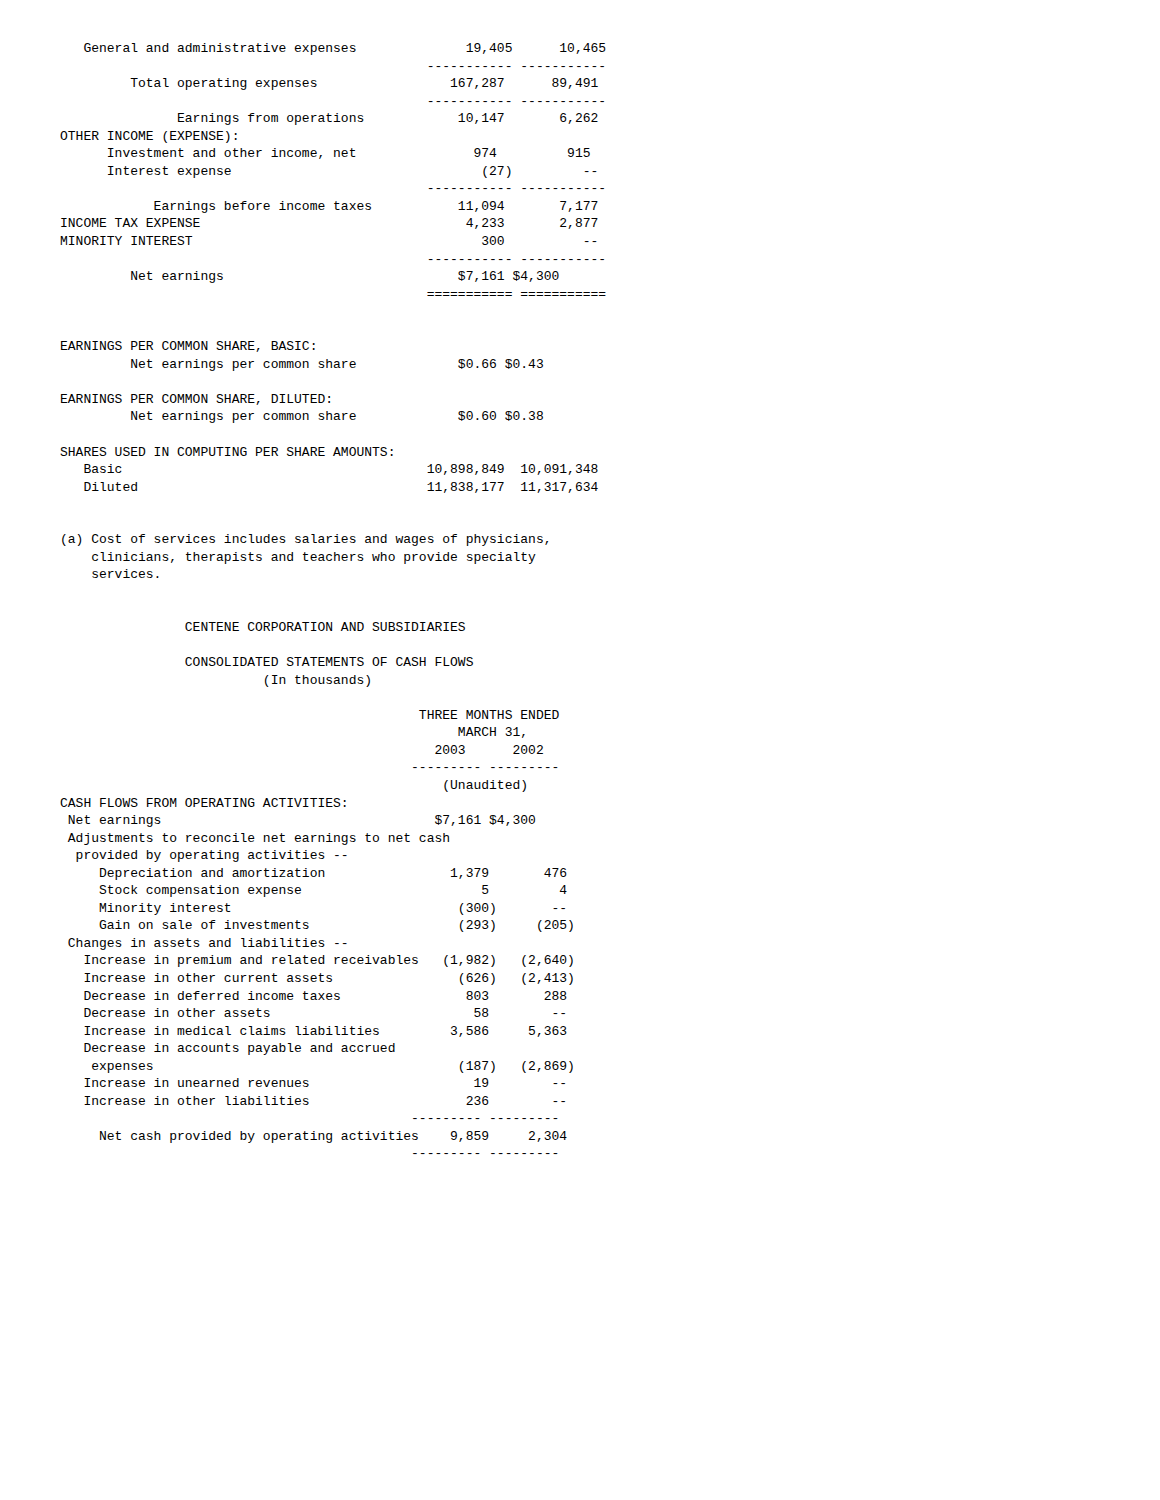General and administrative expenses              19,405      10,465
                                               ----------- -----------
         Total operating expenses                 167,287      89,491
                                               ----------- -----------
               Earnings from operations            10,147       6,262
OTHER INCOME (EXPENSE):
      Investment and other income, net               974         915
      Interest expense                                (27)         --
                                               ----------- -----------
            Earnings before income taxes           11,094       7,177
INCOME TAX EXPENSE                                  4,233       2,877
MINORITY INTEREST                                     300          --
                                               ----------- -----------
         Net earnings                              $7,161 $4,300
                                               =========== ===========


EARNINGS PER COMMON SHARE, BASIC:
         Net earnings per common share             $0.66 $0.43

EARNINGS PER COMMON SHARE, DILUTED:
         Net earnings per common share             $0.60 $0.38

SHARES USED IN COMPUTING PER SHARE AMOUNTS:
   Basic                                       10,898,849  10,091,348
   Diluted                                     11,838,177  11,317,634


(a) Cost of services includes salaries and wages of physicians,
    clinicians, therapists and teachers who provide specialty
    services.


                CENTENE CORPORATION AND SUBSIDIARIES

                CONSOLIDATED STATEMENTS OF CASH FLOWS
                          (In thousands)

                                              THREE MONTHS ENDED
                                                   MARCH 31,
                                                2003      2002
                                             --------- ---------
                                                 (Unaudited)
CASH FLOWS FROM OPERATING ACTIVITIES:
 Net earnings                                   $7,161 $4,300
 Adjustments to reconcile net earnings to net cash
  provided by operating activities --
     Depreciation and amortization                1,379       476
     Stock compensation expense                       5         4
     Minority interest                             (300)       --
     Gain on sale of investments                   (293)     (205)
 Changes in assets and liabilities --
   Increase in premium and related receivables   (1,982)   (2,640)
   Increase in other current assets                (626)   (2,413)
   Decrease in deferred income taxes                803       288
   Decrease in other assets                          58        --
   Increase in medical claims liabilities         3,586     5,363
   Decrease in accounts payable and accrued
    expenses                                       (187)   (2,869)
   Increase in unearned revenues                     19        --
   Increase in other liabilities                    236        --
                                             --------- ---------
     Net cash provided by operating activities    9,859     2,304
                                             --------- ---------